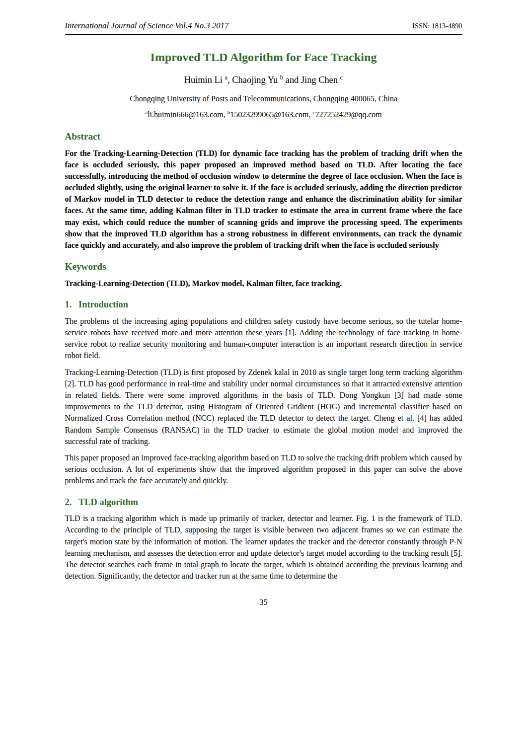International Journal of Science Vol.4 No.3 2017 ISSN: 1813-4890
Improved TLD Algorithm for Face Tracking
Huimin Li a, Chaojing Yu b and Jing Chen c
Chongqing University of Posts and Telecommunications, Chongqing 400065, China
ali.huimin666@163.com, b15023299065@163.com, c727252429@qq.com
Abstract
For the Tracking-Learning-Detection (TLD) for dynamic face tracking has the problem of tracking drift when the face is occluded seriously, this paper proposed an improved method based on TLD. After locating the face successfully, introducing the method of occlusion window to determine the degree of face occlusion. When the face is occluded slightly, using the original learner to solve it. If the face is occluded seriously, adding the direction predictor of Markov model in TLD detector to reduce the detection range and enhance the discrimination ability for similar faces. At the same time, adding Kalman filter in TLD tracker to estimate the area in current frame where the face may exist, which could reduce the number of scanning grids and improve the processing speed. The experiments show that the improved TLD algorithm has a strong robustness in different environments, can track the dynamic face quickly and accurately, and also improve the problem of tracking drift when the face is occluded seriously
Keywords
Tracking-Learning-Detection (TLD), Markov model, Kalman filter, face tracking.
1. Introduction
The problems of the increasing aging populations and children safety custody have become serious, so the tutelar home-service robots have received more and more attention these years [1]. Adding the technology of face tracking in home-service robot to realize security monitoring and human-computer interaction is an important research direction in service robot field.
Tracking-Learning-Detection (TLD) is first proposed by Zdenek kalal in 2010 as single target long term tracking algorithm [2]. TLD has good performance in real-time and stability under normal circumstances so that it attracted extensive attention in related fields. There were some improved algorithms in the basis of TLD. Dong Yongkun [3] had made some improvements to the TLD detector, using Histogram of Oriented Gridient (HOG) and incremental classifier based on Normalized Cross Correlation method (NCC) replaced the TLD detector to detect the target. Cheng et al. [4] has added Random Sample Consensus (RANSAC) in the TLD tracker to estimate the global motion model and improved the successful rate of tracking.
This paper proposed an improved face-tracking algorithm based on TLD to solve the tracking drift problem which caused by serious occlusion. A lot of experiments show that the improved algorithm proposed in this paper can solve the above problems and track the face accurately and quickly.
2. TLD algorithm
TLD is a tracking algorithm which is made up primarily of tracker, detector and learner. Fig. 1 is the framework of TLD. According to the principle of TLD, supposing the target is visible between two adjacent frames so we can estimate the target's motion state by the information of motion. The learner updates the tracker and the detector constantly through P-N learning mechanism, and assesses the detection error and update detector's target model according to the tracking result [5]. The detector searches each frame in total graph to locate the target, which is obtained according the previous learning and detection. Significantly, the detector and tracker run at the same time to determine the
35